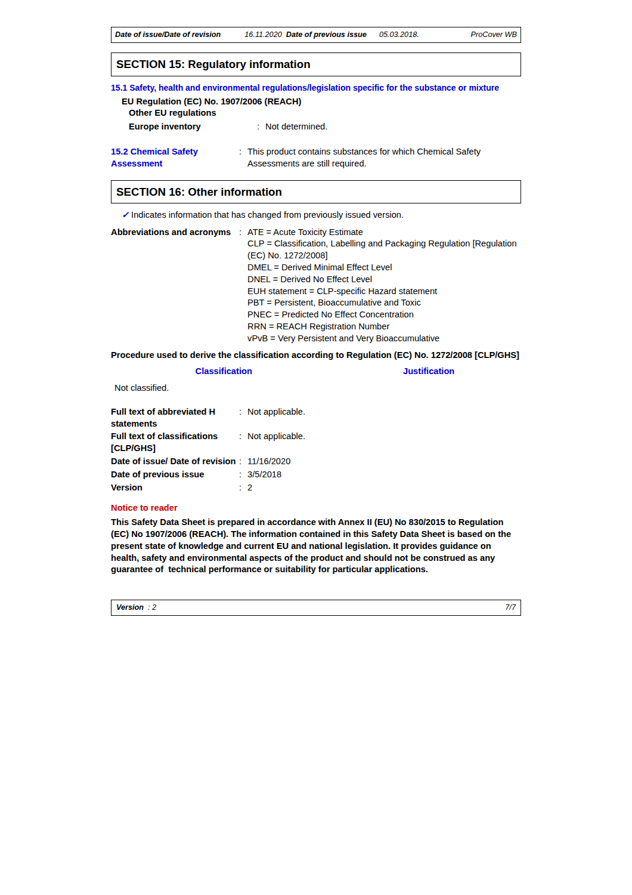Date of issue/Date of revision 16.11.2020 Date of previous issue 05.03.2018. ProCover WB
SECTION 15: Regulatory information
15.1 Safety, health and environmental regulations/legislation specific for the substance or mixture
EU Regulation (EC) No. 1907/2006 (REACH)
Other EU regulations
| Europe inventory | : | Not determined. |
| 15.2 Chemical Safety Assessment | : | This product contains substances for which Chemical Safety Assessments are still required. |
SECTION 16: Other information
✓Indicates information that has changed from previously issued version.
| Abbreviations and acronyms | : | ATE = Acute Toxicity Estimate CLP = Classification, Labelling and Packaging Regulation [Regulation (EC) No. 1272/2008] DMEL = Derived Minimal Effect Level DNEL = Derived No Effect Level EUH statement = CLP-specific Hazard statement PBT = Persistent, Bioaccumulative and Toxic PNEC = Predicted No Effect Concentration RRN = REACH Registration Number vPvB = Very Persistent and Very Bioaccumulative |
Procedure used to derive the classification according to Regulation (EC) No. 1272/2008 [CLP/GHS]
| Classification | Justification |
| --- | --- |
| Not classified. | |
| Full text of abbreviated H statements | : | Not applicable. |
| Full text of classifications [CLP/GHS] | : | Not applicable. |
| Date of issue/ Date of revision | : | 11/16/2020 |
| Date of previous issue | : | 3/5/2018 |
| Version | : | 2 |
Notice to reader
This Safety Data Sheet is prepared in accordance with Annex II (EU) No 830/2015 to Regulation (EC) No 1907/2006 (REACH). The information contained in this Safety Data Sheet is based on the present state of knowledge and current EU and national legislation. It provides guidance on health, safety and environmental aspects of the product and should not be construed as any guarantee of technical performance or suitability for particular applications.
Version : 2 7/7